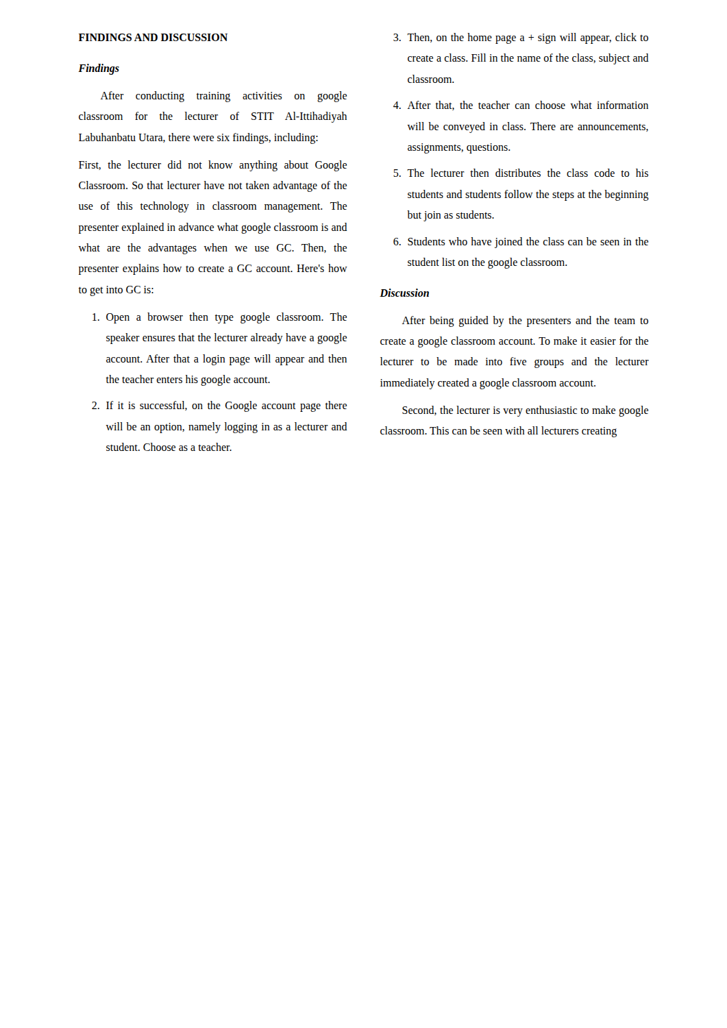Findings and Discussion
Findings
After conducting training activities on google classroom for the lecturer of STIT Al-Ittihadiyah Labuhanbatu Utara, there were six findings, including:
First, the lecturer did not know anything about Google Classroom. So that lecturer have not taken advantage of the use of this technology in classroom management. The presenter explained in advance what google classroom is and what are the advantages when we use GC. Then, the presenter explains how to create a GC account. Here's how to get into GC is:
Open a browser then type google classroom. The speaker ensures that the lecturer already have a google account. After that a login page will appear and then the teacher enters his google account.
If it is successful, on the Google account page there will be an option, namely logging in as a lecturer and student. Choose as a teacher.
Then, on the home page a + sign will appear, click to create a class. Fill in the name of the class, subject and classroom.
After that, the teacher can choose what information will be conveyed in class. There are announcements, assignments, questions.
The lecturer then distributes the class code to his students and students follow the steps at the beginning but join as students.
Students who have joined the class can be seen in the student list on the google classroom.
Discussion
After being guided by the presenters and the team to create a google classroom account. To make it easier for the lecturer to be made into five groups and the lecturer immediately created a google classroom account.
Second, the lecturer is very enthusiastic to make google classroom. This can be seen with all lecturers creating